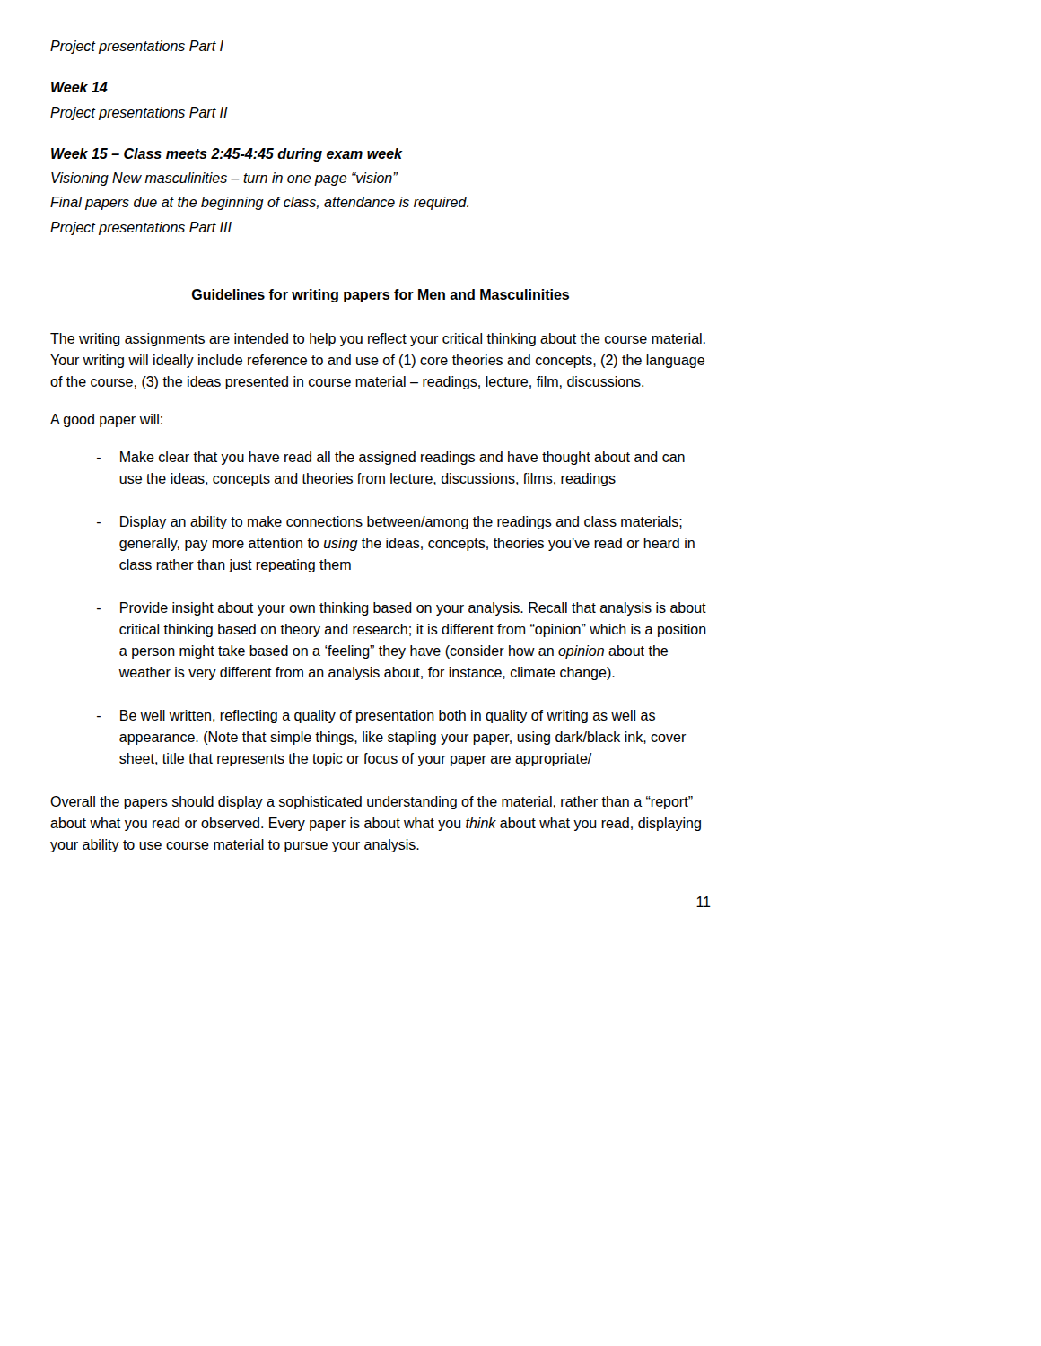Project presentations Part I
Week 14
Project presentations Part II
Week 15 – Class meets 2:45-4:45 during exam week
Visioning New masculinities – turn in one page “vision”
Final papers due at the beginning of class, attendance is required.
Project presentations Part III
Guidelines for writing papers for Men and Masculinities
The writing assignments are intended to help you reflect your critical thinking about the course material. Your writing will ideally include reference to and use of (1) core theories and concepts, (2) the language of the course, (3) the ideas presented in course material – readings, lecture, film, discussions.
A good paper will:
Make clear that you have read all the assigned readings and have thought about and can use the ideas, concepts and theories from lecture, discussions, films, readings
Display an ability to make connections between/among the readings and class materials; generally, pay more attention to using the ideas, concepts, theories you’ve read or heard in class rather than just repeating them
Provide insight about your own thinking based on your analysis. Recall that analysis is about critical thinking based on theory and research; it is different from “opinion” which is a position a person might take based on a ‘feeling” they have (consider how an opinion about the weather is very different from an analysis about, for instance, climate change).
Be well written, reflecting a quality of presentation both in quality of writing as well as appearance. (Note that simple things, like stapling your paper, using dark/black ink, cover sheet, title that represents the topic or focus of your paper are appropriate/
Overall the papers should display a sophisticated understanding of the material, rather than a “report” about what you read or observed. Every paper is about what you think about what you read, displaying your ability to use course material to pursue your analysis.
11